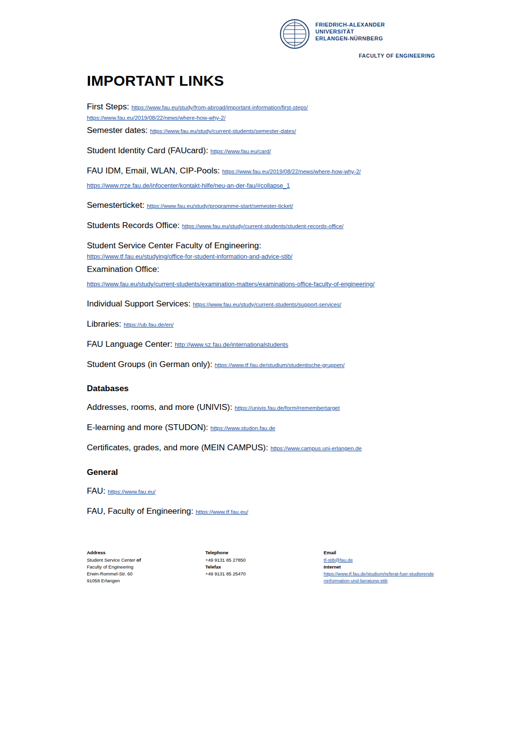FRIEDRICH-ALEXANDER UNIVERSITÄT ERLANGEN-NÜRNBERG
FACULTY OF ENGINEERING
IMPORTANT LINKS
First Steps: https://www.fau.eu/study/from-abroad/important-information/first-steps/ https://www.fau.eu/2019/08/22/news/where-how-why-2/
Semester dates: https://www.fau.eu/study/current-students/semester-dates/
Student Identity Card (FAUcard): https://www.fau.eu/card/
FAU IDM, Email, WLAN, CIP-Pools: https://www.fau.eu/2019/08/22/news/where-how-why-2/
https://www.rrze.fau.de/infocenter/kontakt-hilfe/neu-an-der-fau/#collapse_1
Semesterticket: https://www.fau.eu/study/programme-start/semester-ticket/
Students Records Office: https://www.fau.eu/study/current-students/student-records-office/
Student Service Center Faculty of Engineering: https://www.tf.fau.eu/studying/office-for-student-information-and-advice-stib/
Examination Office:
https://www.fau.eu/study/current-students/examination-matters/examinations-office-faculty-of-engineering/
Individual Support Services: https://www.fau.eu/study/current-students/support-services/
Libraries: https://ub.fau.de/en/
FAU Language Center: http://www.sz.fau.de/internationalstudents
Student Groups (in German only): https://www.tf.fau.de/studium/studentische-gruppen/
Databases
Addresses, rooms, and more (UNIVIS): https://univis.fau.de/form#remembertarget
E-learning and more (STUDON): https://www.studon.fau.de
Certificates, grades, and more (MEIN CAMPUS): https://www.campus.uni-erlangen.de
General
FAU: https://www.fau.eu/
FAU, Faculty of Engineering: https://www.tf.fau.eu/
Address
Student Service Center of
Faculty of Engineering
Erwin-Rommel-Str. 60
91058 Erlangen
Telephone
+49 9131 85 27850
Telefax
+49 9131 85 25470
Email
tf-stib@fau.de
Internet
https://www.tf.fau.de/studium/referat-fuer-studierendeninformation-und-beratung-stib